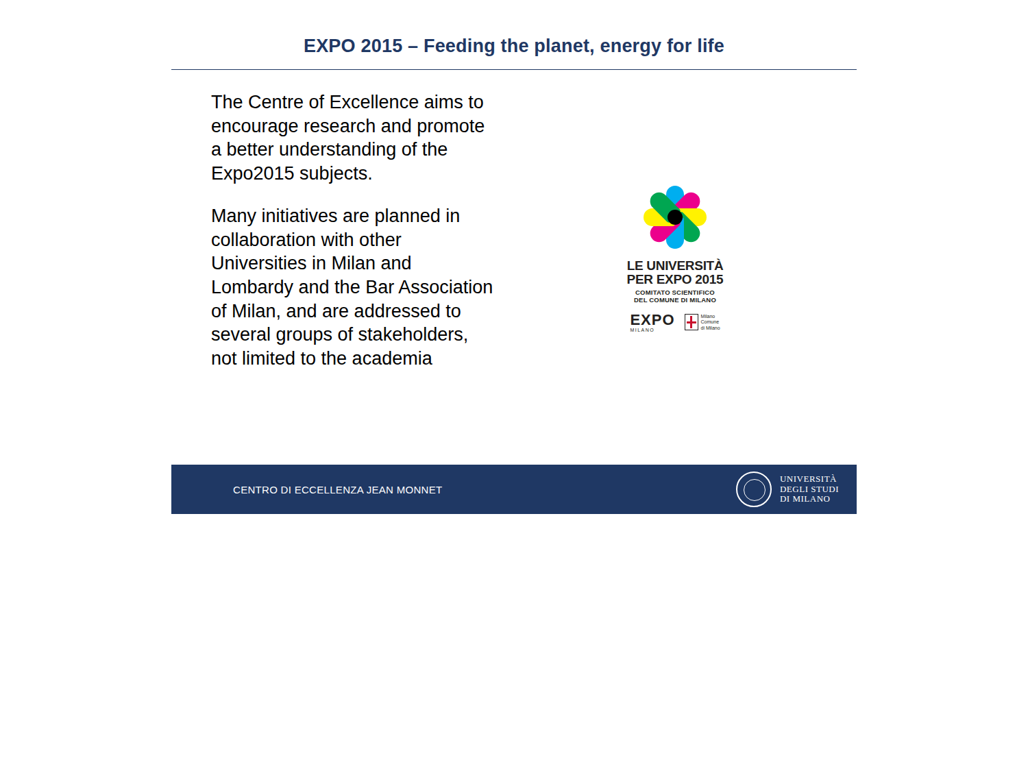EXPO 2015 – Feeding the planet, energy for life
The Centre of Excellence aims to encourage research and promote a better understanding of the Expo2015 subjects.
Many initiatives are planned in collaboration with other Universities in Milan and Lombardy and the Bar Association of Milan, and are addressed to several groups of stakeholders, not limited to the academia
LE UNIVERSITÀ
PER EXPO 2015
COMITATO SCIENTIFICO
DEL COMUNE DI MILANO
EXPOMILANO
Milano
Comune
di Milano
CENTRO DI ECCELLENZA JEAN MONNET
Università
degli Studi
di Milano